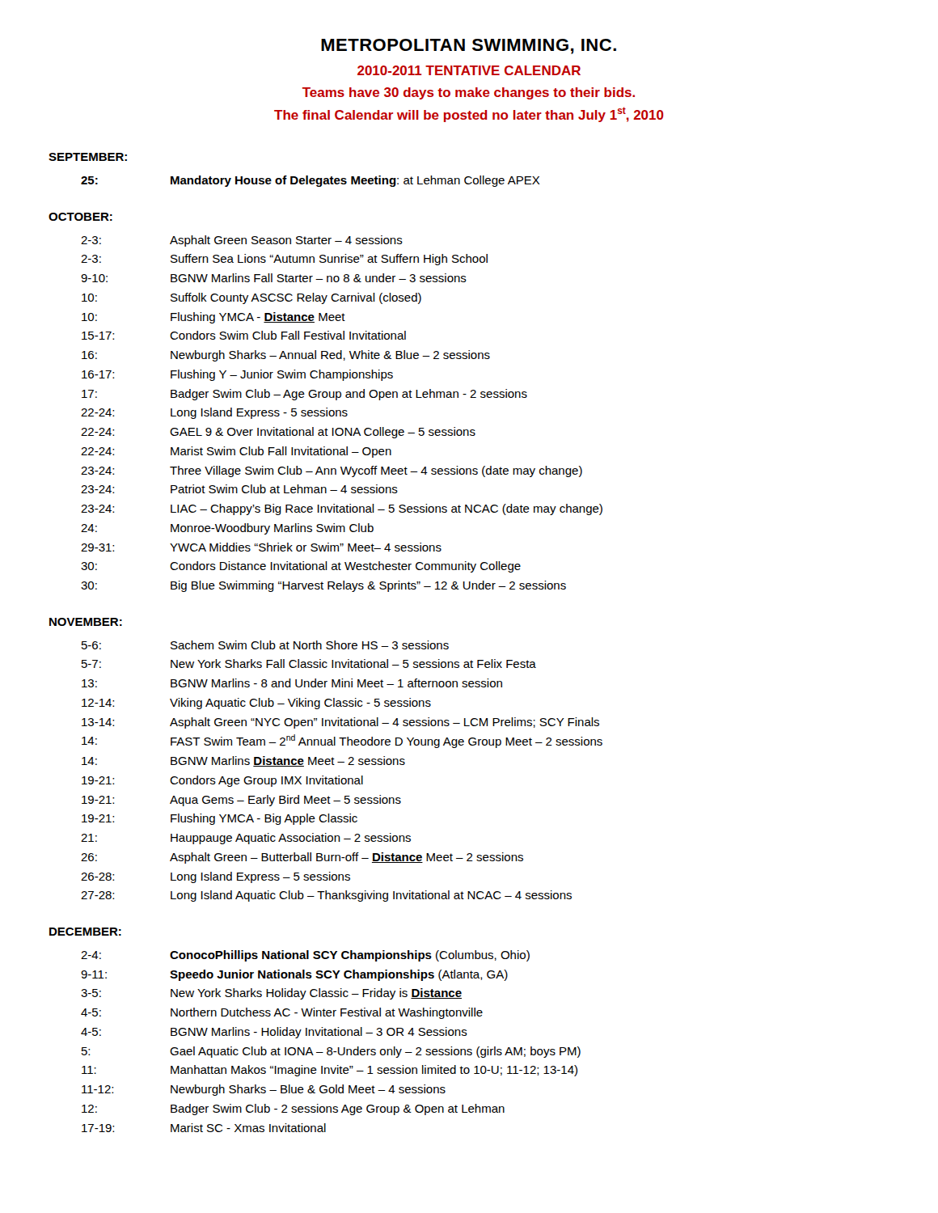METROPOLITAN SWIMMING, INC.
2010-2011 TENTATIVE CALENDAR
Teams have 30 days to make changes to their bids.
The final Calendar will be posted no later than July 1st, 2010
September:
| 25: | Mandatory House of Delegates Meeting : at Lehman College APEX |
October:
| 2-3: | Asphalt Green Season Starter – 4 sessions |
| 2-3: | Suffern Sea Lions “Autumn Sunrise” at Suffern High School |
| 9-10: | BGNW Marlins Fall Starter – no 8 & under – 3 sessions |
| 10: | Suffolk County ASCSC Relay Carnival (closed) |
| 10: | Flushing YMCA - Distance Meet |
| 15-17: | Condors Swim Club Fall Festival Invitational |
| 16: | Newburgh Sharks – Annual Red, White & Blue – 2 sessions |
| 16-17: | Flushing Y – Junior Swim Championships |
| 17: | Badger Swim Club – Age Group and Open at Lehman - 2 sessions |
| 22-24: | Long Island Express - 5 sessions |
| 22-24: | GAEL 9 & Over Invitational at IONA College – 5 sessions |
| 22-24: | Marist Swim Club Fall Invitational – Open |
| 23-24: | Three Village Swim Club – Ann Wycoff Meet – 4 sessions (date may change) |
| 23-24: | Patriot Swim Club at Lehman – 4 sessions |
| 23-24: | LIAC – Chappy’s Big Race Invitational – 5 Sessions at NCAC (date may change) |
| 24: | Monroe-Woodbury Marlins Swim Club |
| 29-31: | YWCA Middies “Shriek or Swim” Meet– 4 sessions |
| 30: | Condors Distance Invitational at Westchester Community College |
| 30: | Big Blue Swimming “Harvest Relays & Sprints” – 12 & Under – 2 sessions |
November:
| 5-6: | Sachem Swim Club at North Shore HS – 3 sessions |
| 5-7: | New York Sharks Fall Classic Invitational – 5 sessions at Felix Festa |
| 13: | BGNW Marlins - 8 and Under Mini Meet – 1 afternoon session |
| 12-14: | Viking Aquatic Club – Viking Classic - 5 sessions |
| 13-14: | Asphalt Green “NYC Open” Invitational – 4 sessions – LCM Prelims; SCY Finals |
| 14: | FAST Swim Team – 2 nd Annual Theodore D Young Age Group Meet – 2 sessions |
| 14: | BGNW Marlins Distance Meet – 2 sessions |
| 19-21: | Condors Age Group IMX Invitational |
| 19-21: | Aqua Gems – Early Bird Meet – 5 sessions |
| 19-21: | Flushing YMCA - Big Apple Classic |
| 21: | Hauppauge Aquatic Association – 2 sessions |
| 26: | Asphalt Green – Butterball Burn-off – Distance Meet – 2 sessions |
| 26-28: | Long Island Express – 5 sessions |
| 27-28: | Long Island Aquatic Club – Thanksgiving Invitational at NCAC – 4 sessions |
December:
| 2-4: | ConocoPhillips National SCY Championships (Columbus, Ohio) |
| 9-11: | Speedo Junior Nationals SCY Championships (Atlanta, GA) |
| 3-5: | New York Sharks Holiday Classic – Friday is Distance |
| 4-5: | Northern Dutchess AC - Winter Festival at Washingtonville |
| 4-5: | BGNW Marlins - Holiday Invitational – 3 OR 4 Sessions |
| 5: | Gael Aquatic Club at IONA – 8-Unders only – 2 sessions (girls AM; boys PM) |
| 11: | Manhattan Makos “Imagine Invite” – 1 session limited to 10-U; 11-12; 13-14) |
| 11-12: | Newburgh Sharks – Blue & Gold Meet – 4 sessions |
| 12: | Badger Swim Club - 2 sessions Age Group & Open at Lehman |
| 17-19: | Marist SC - Xmas Invitational |